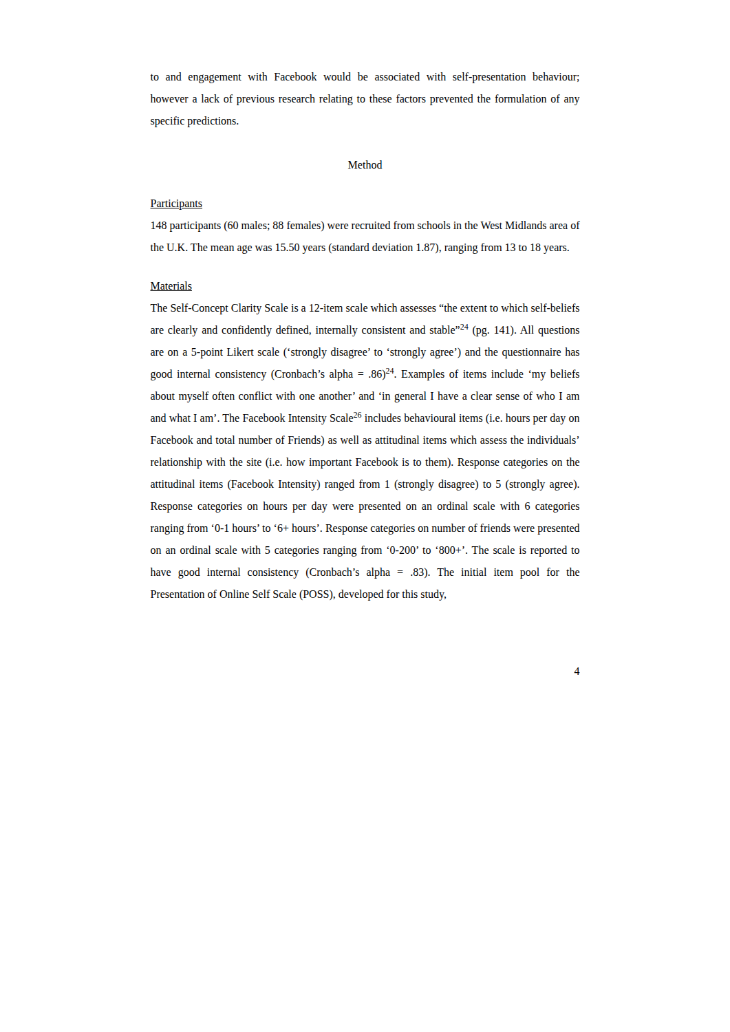to and engagement with Facebook would be associated with self-presentation behaviour; however a lack of previous research relating to these factors prevented the formulation of any specific predictions.
Method
Participants
148 participants (60 males; 88 females) were recruited from schools in the West Midlands area of the U.K. The mean age was 15.50 years (standard deviation 1.87), ranging from 13 to 18 years.
Materials
The Self-Concept Clarity Scale is a 12-item scale which assesses “the extent to which self-beliefs are clearly and confidently defined, internally consistent and stable”24 (pg. 141). All questions are on a 5-point Likert scale (‘strongly disagree’ to ‘strongly agree’) and the questionnaire has good internal consistency (Cronbach’s alpha = .86)24. Examples of items include ‘my beliefs about myself often conflict with one another’ and ‘in general I have a clear sense of who I am and what I am’. The Facebook Intensity Scale26 includes behavioural items (i.e. hours per day on Facebook and total number of Friends) as well as attitudinal items which assess the individuals’ relationship with the site (i.e. how important Facebook is to them). Response categories on the attitudinal items (Facebook Intensity) ranged from 1 (strongly disagree) to 5 (strongly agree). Response categories on hours per day were presented on an ordinal scale with 6 categories ranging from ‘0-1 hours’ to ‘6+ hours’. Response categories on number of friends were presented on an ordinal scale with 5 categories ranging from ‘0-200’ to ‘800+’. The scale is reported to have good internal consistency (Cronbach’s alpha = .83). The initial item pool for the Presentation of Online Self Scale (POSS), developed for this study,
4